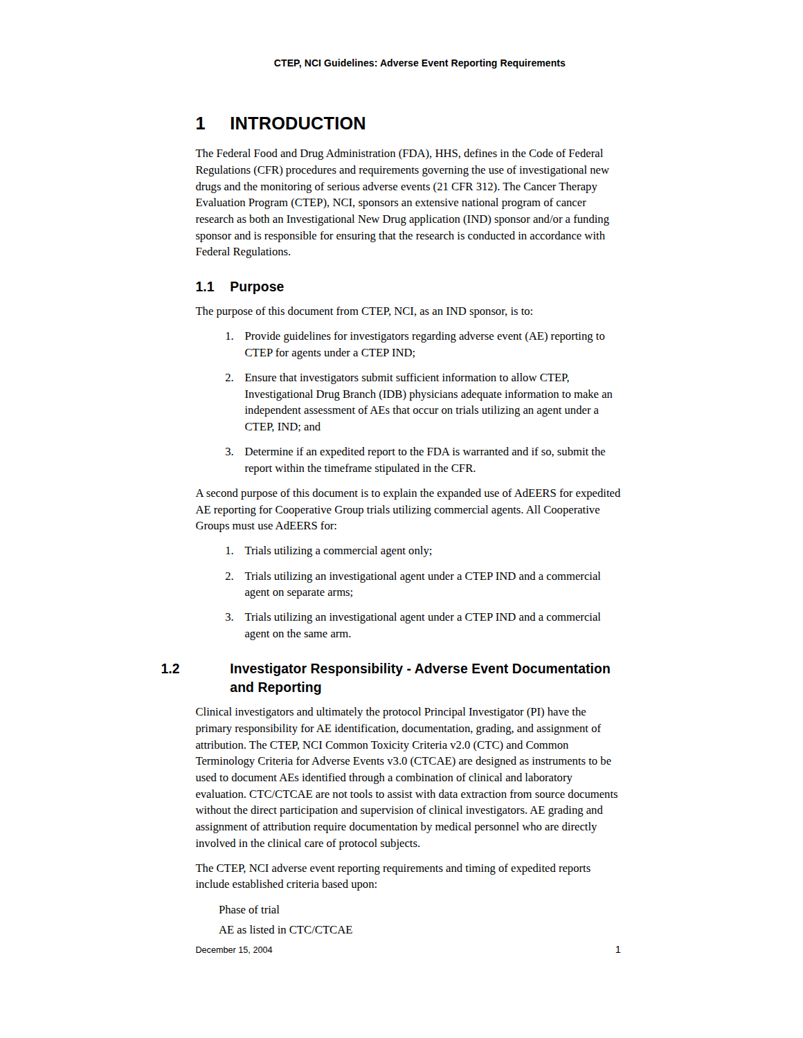CTEP, NCI Guidelines: Adverse Event Reporting Requirements
1 INTRODUCTION
The Federal Food and Drug Administration (FDA), HHS, defines in the Code of Federal Regulations (CFR) procedures and requirements governing the use of investigational new drugs and the monitoring of serious adverse events (21 CFR 312). The Cancer Therapy Evaluation Program (CTEP), NCI, sponsors an extensive national program of cancer research as both an Investigational New Drug application (IND) sponsor and/or a funding sponsor and is responsible for ensuring that the research is conducted in accordance with Federal Regulations.
1.1 Purpose
The purpose of this document from CTEP, NCI, as an IND sponsor, is to:
Provide guidelines for investigators regarding adverse event (AE) reporting to CTEP for agents under a CTEP IND;
Ensure that investigators submit sufficient information to allow CTEP, Investigational Drug Branch (IDB) physicians adequate information to make an independent assessment of AEs that occur on trials utilizing an agent under a CTEP, IND; and
Determine if an expedited report to the FDA is warranted and if so, submit the report within the timeframe stipulated in the CFR.
A second purpose of this document is to explain the expanded use of AdEERS for expedited AE reporting for Cooperative Group trials utilizing commercial agents. All Cooperative Groups must use AdEERS for:
Trials utilizing a commercial agent only;
Trials utilizing an investigational agent under a CTEP IND and a commercial agent on separate arms;
Trials utilizing an investigational agent under a CTEP IND and a commercial agent on the same arm.
1.2 Investigator Responsibility - Adverse Event Documentation and Reporting
Clinical investigators and ultimately the protocol Principal Investigator (PI) have the primary responsibility for AE identification, documentation, grading, and assignment of attribution. The CTEP, NCI Common Toxicity Criteria v2.0 (CTC) and Common Terminology Criteria for Adverse Events v3.0 (CTCAE) are designed as instruments to be used to document AEs identified through a combination of clinical and laboratory evaluation. CTC/CTCAE are not tools to assist with data extraction from source documents without the direct participation and supervision of clinical investigators. AE grading and assignment of attribution require documentation by medical personnel who are directly involved in the clinical care of protocol subjects.
The CTEP, NCI adverse event reporting requirements and timing of expedited reports include established criteria based upon:
Phase of trial
AE as listed in CTC/CTCAE
December 15, 2004 1